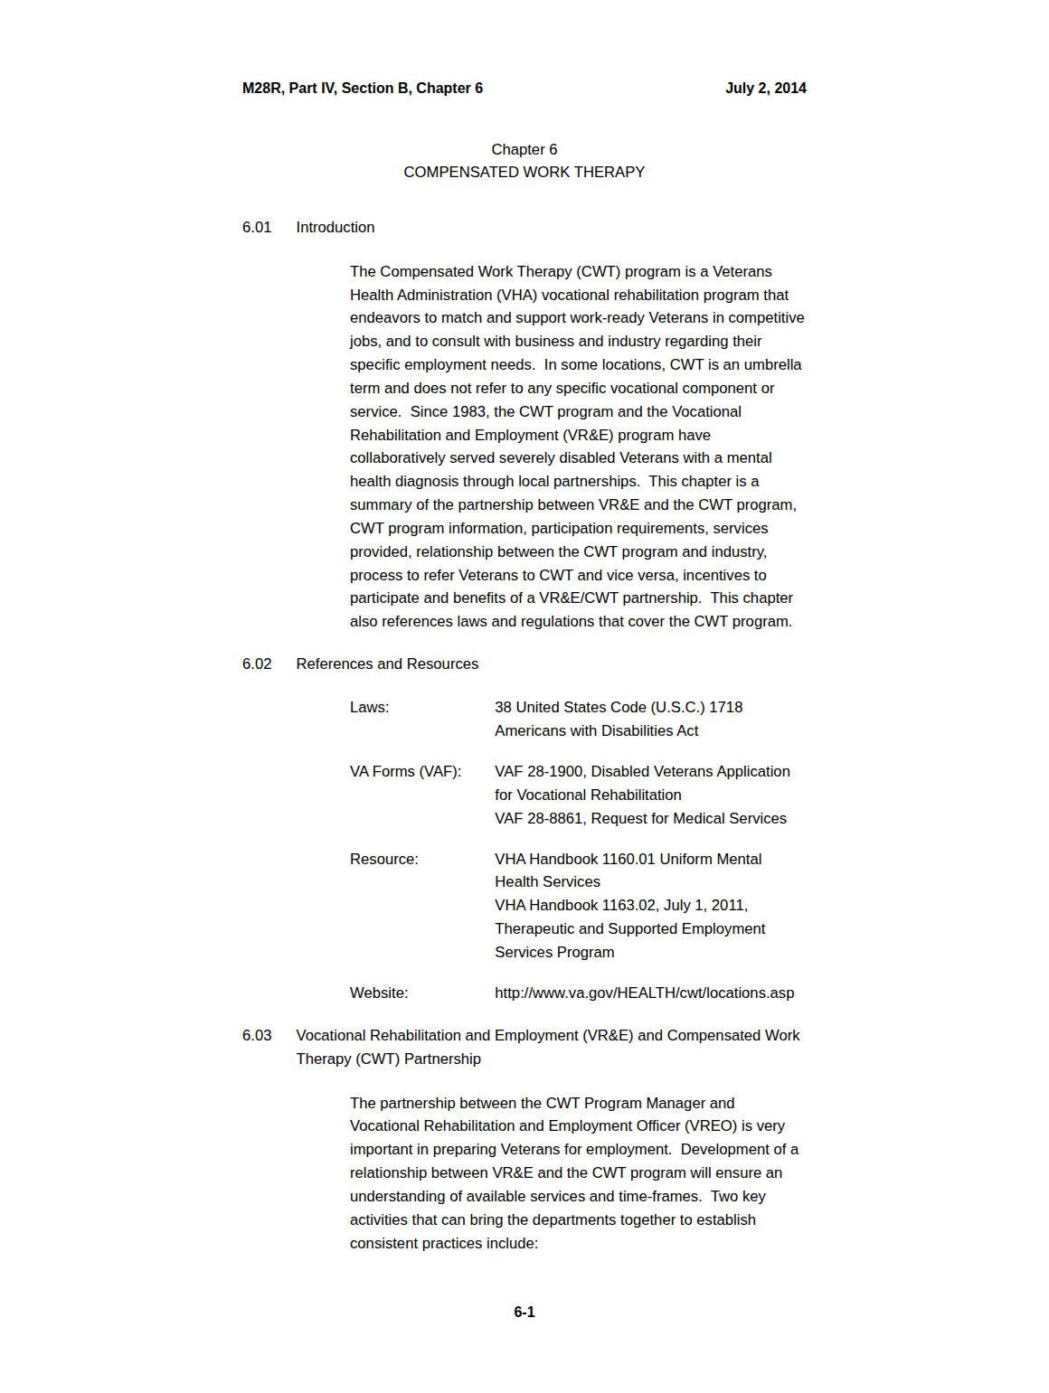M28R, Part IV, Section B, Chapter 6 July 2, 2014
Chapter 6 COMPENSATED WORK THERAPY
6.01
Introduction
The Compensated Work Therapy (CWT) program is a Veterans Health Administration (VHA) vocational rehabilitation program that endeavors to match and support work-ready Veterans in competitive jobs, and to consult with business and industry regarding their specific employment needs. In some locations, CWT is an umbrella term and does not refer to any specific vocational component or service. Since 1983, the CWT program and the Vocational Rehabilitation and Employment (VR&E) program have collaboratively served severely disabled Veterans with a mental health diagnosis through local partnerships. This chapter is a summary of the partnership between VR&E and the CWT program, CWT program information, participation requirements, services provided, relationship between the CWT program and industry, process to refer Veterans to CWT and vice versa, incentives to participate and benefits of a VR&E/CWT partnership. This chapter also references laws and regulations that cover the CWT program.
6.02
References and Resources
Laws:
38 United States Code (U.S.C.) 1718
Americans with Disabilities Act
VA Forms (VAF):
VAF 28-1900, Disabled Veterans Application for Vocational Rehabilitation
VAF 28-8861, Request for Medical Services
Resource:
VHA Handbook 1160.01 Uniform Mental Health Services
VHA Handbook 1163.02, July 1, 2011, Therapeutic and Supported Employment Services Program
Website:
http://www.va.gov/HEALTH/cwt/locations.asp
6.03
Vocational Rehabilitation and Employment (VR&E) and Compensated Work Therapy (CWT) Partnership
The partnership between the CWT Program Manager and Vocational Rehabilitation and Employment Officer (VREO) is very important in preparing Veterans for employment. Development of a relationship between VR&E and the CWT program will ensure an understanding of available services and time-frames. Two key activities that can bring the departments together to establish consistent practices include:
6-1